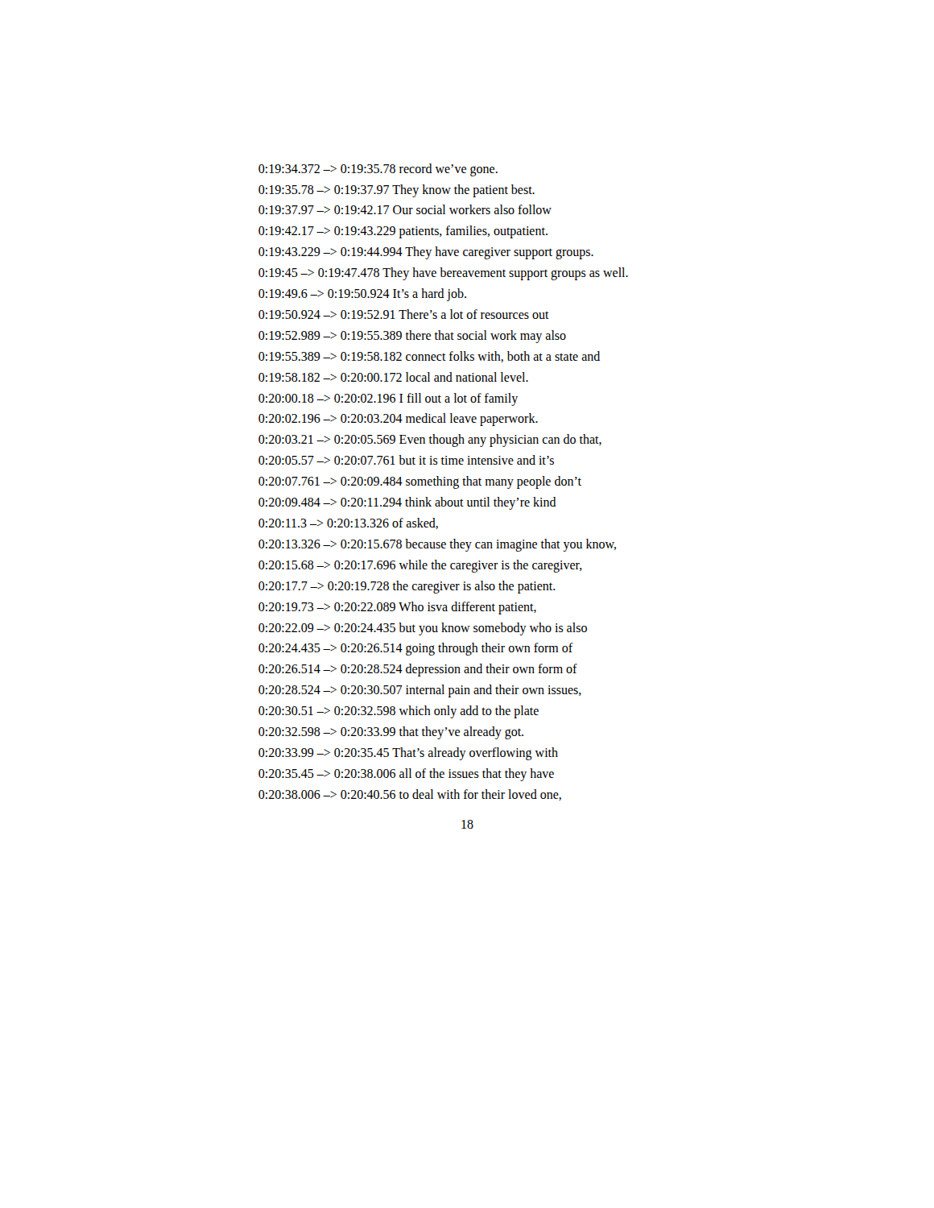0:19:34.372 –> 0:19:35.78 record we’ve gone.
0:19:35.78 –> 0:19:37.97 They know the patient best.
0:19:37.97 –> 0:19:42.17 Our social workers also follow
0:19:42.17 –> 0:19:43.229 patients, families, outpatient.
0:19:43.229 –> 0:19:44.994 They have caregiver support groups.
0:19:45 –> 0:19:47.478 They have bereavement support groups as well.
0:19:49.6 –> 0:19:50.924 It’s a hard job.
0:19:50.924 –> 0:19:52.91 There’s a lot of resources out
0:19:52.989 –> 0:19:55.389 there that social work may also
0:19:55.389 –> 0:19:58.182 connect folks with, both at a state and
0:19:58.182 –> 0:20:00.172 local and national level.
0:20:00.18 –> 0:20:02.196 I fill out a lot of family
0:20:02.196 –> 0:20:03.204 medical leave paperwork.
0:20:03.21 –> 0:20:05.569 Even though any physician can do that,
0:20:05.57 –> 0:20:07.761 but it is time intensive and it’s
0:20:07.761 –> 0:20:09.484 something that many people don’t
0:20:09.484 –> 0:20:11.294 think about until they’re kind
0:20:11.3 –> 0:20:13.326 of asked,
0:20:13.326 –> 0:20:15.678 because they can imagine that you know,
0:20:15.68 –> 0:20:17.696 while the caregiver is the caregiver,
0:20:17.7 –> 0:20:19.728 the caregiver is also the patient.
0:20:19.73 –> 0:20:22.089 Who isva different patient,
0:20:22.09 –> 0:20:24.435 but you know somebody who is also
0:20:24.435 –> 0:20:26.514 going through their own form of
0:20:26.514 –> 0:20:28.524 depression and their own form of
0:20:28.524 –> 0:20:30.507 internal pain and their own issues,
0:20:30.51 –> 0:20:32.598 which only add to the plate
0:20:32.598 –> 0:20:33.99 that they’ve already got.
0:20:33.99 –> 0:20:35.45 That’s already overflowing with
0:20:35.45 –> 0:20:38.006 all of the issues that they have
0:20:38.006 –> 0:20:40.56 to deal with for their loved one,
18